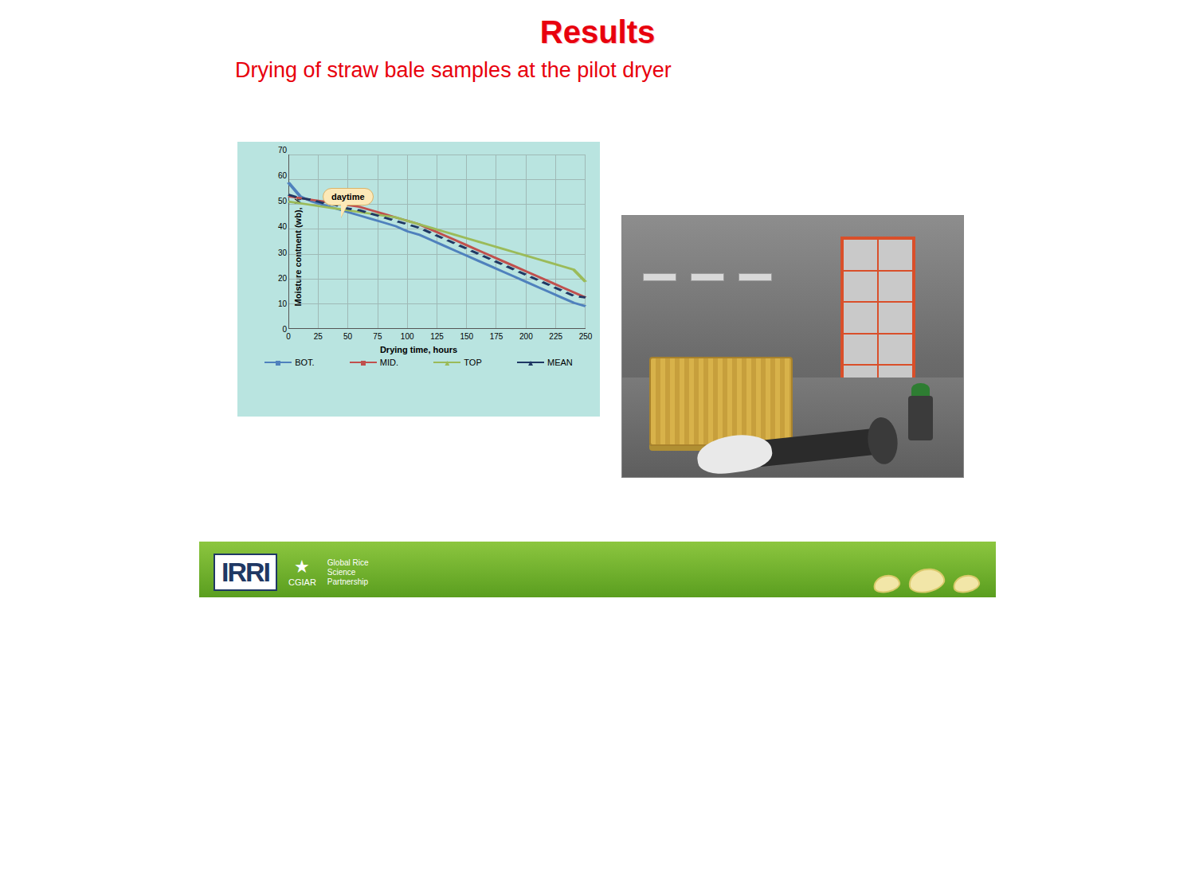Results
Drying of straw bale samples at the pilot dryer
Moisture contnent (wb), %
70 60 50 40 30 20 10 0
daytime
0 25 50 75 100 125 150 175 200 225 250
Drying time, hours
BOT.
MID.
TOP
MEAN
IRRI
★CGIAR
Global Rice
Science
Partnership